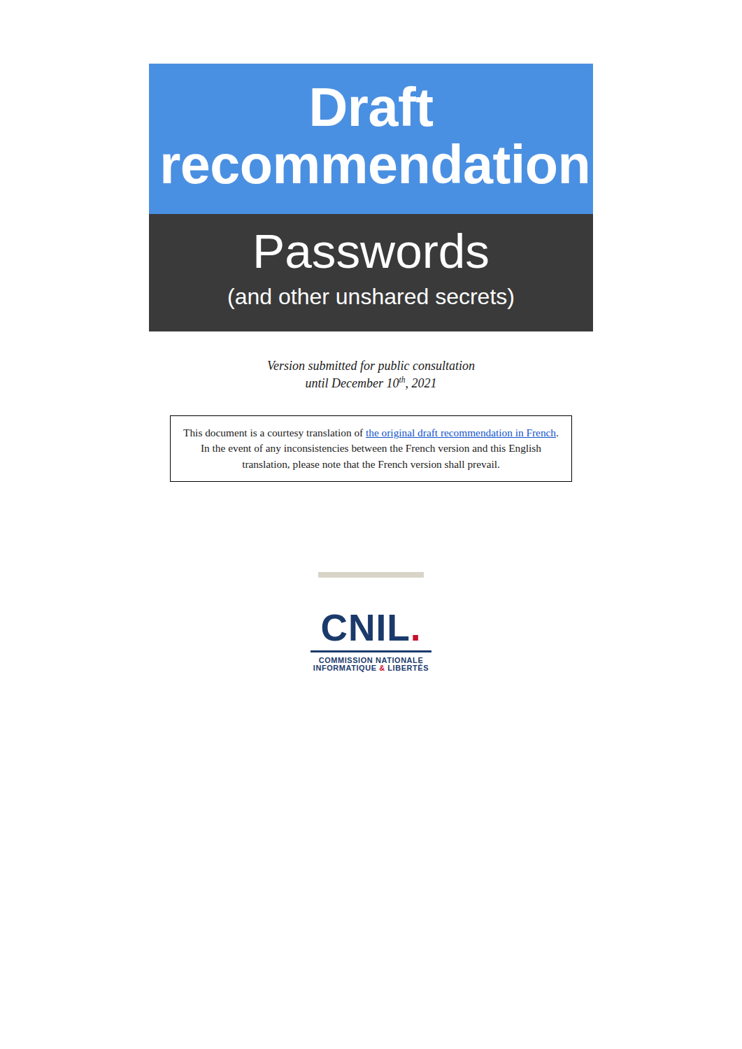Draft
recommendation
Passwords
(and other unshared secrets)
Version submitted for public consultation
until December 10th, 2021
This document is a courtesy translation of the original draft recommendation in French. In the event of any inconsistencies between the French version and this English translation, please note that the French version shall prevail.
CNIL.
COMMISSION NATIONALE
INFORMATIQUE & LIBERTÉS